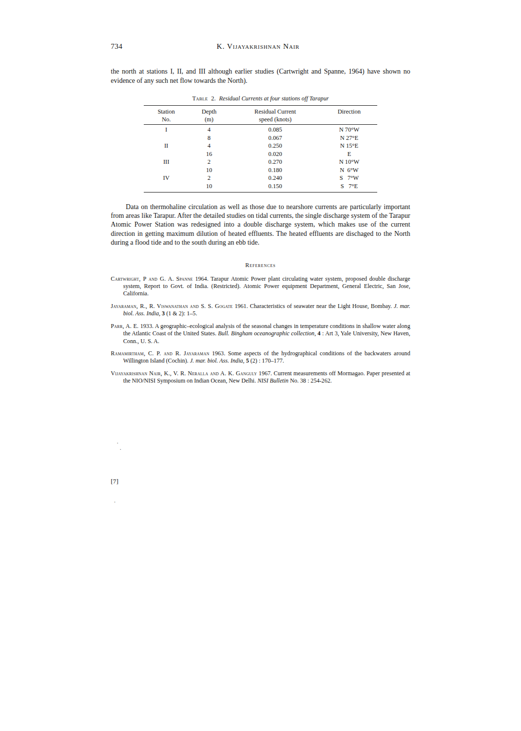734 K. Vijayakrishnan Nair
the north at stations I, II, and III although earlier studies (Cartwright and Spanne, 1964) have shown no evidence of any such net flow towards the North).
Table 2. Residual Currents at four stations off Tarapur
| Station | Depth | Residual Current | Direction |
| --- | --- | --- | --- |
| No. | (m) | speed (knots) | |
| I | 4 | 0.085 | N 70°W |
| | 8 | 0.067 | N 27°E |
| II | 4 | 0.250 | N 15°E |
| | 16 | 0.020 | E |
| III | 2 | 0.270 | N 10°W |
| | 10 | 0.180 | N 6°W |
| IV | 2 | 0.240 | S 7°W |
| | 10 | 0.150 | S 7°E |
Data on thermohaline circulation as well as those due to nearshore currents are particularly important from areas like Tarapur. After the detailed studies on tidal currents, the single discharge system of the Tarapur Atomic Power Station was redesigned into a double discharge system, which makes use of the current direction in getting maximum dilution of heated effluents. The heated effluents are dischaged to the North during a flood tide and to the south during an ebb tide.
References
Cartwright, P and G. A. Spanne 1964. Tarapur Atomic Power plant circulating water system, proposed double discharge system, Report to Govt. of India. (Restricted). Atomic Power equipment Department, General Electric, San Jose, California.
Jayaraman, R., R. Viswanathan and S. S. Gogate 1961. Characteristics of seawater near the Light House, Bombay. J. mar. biol. Ass. India, 3 (1 & 2): 1–5.
Parr, A. E. 1933. A geographic–ecological analysis of the seasonal changes in temperature conditions in shallow water along the Atlantic Coast of the United States. Bull. Bingham oceanographic collection, 4 : Art 3, Yale University, New Haven, Conn., U. S. A.
Ramamirtham, C. P. and R. Jayaraman 1963. Some aspects of the hydrographical conditions of the backwaters around Willington Island (Cochin). J. mar. biol. Ass. India, 5 (2) : 170–177.
Vijayakrishnan Nair, K., V. R. Neralla and A. K. Ganguly 1967. Current measurements off Mormagao. Paper presented at the NIO/NISI Symposium on Indian Ocean, New Delhi. NISI Bulletin No. 38 : 254-262.
.
.
[7]
.